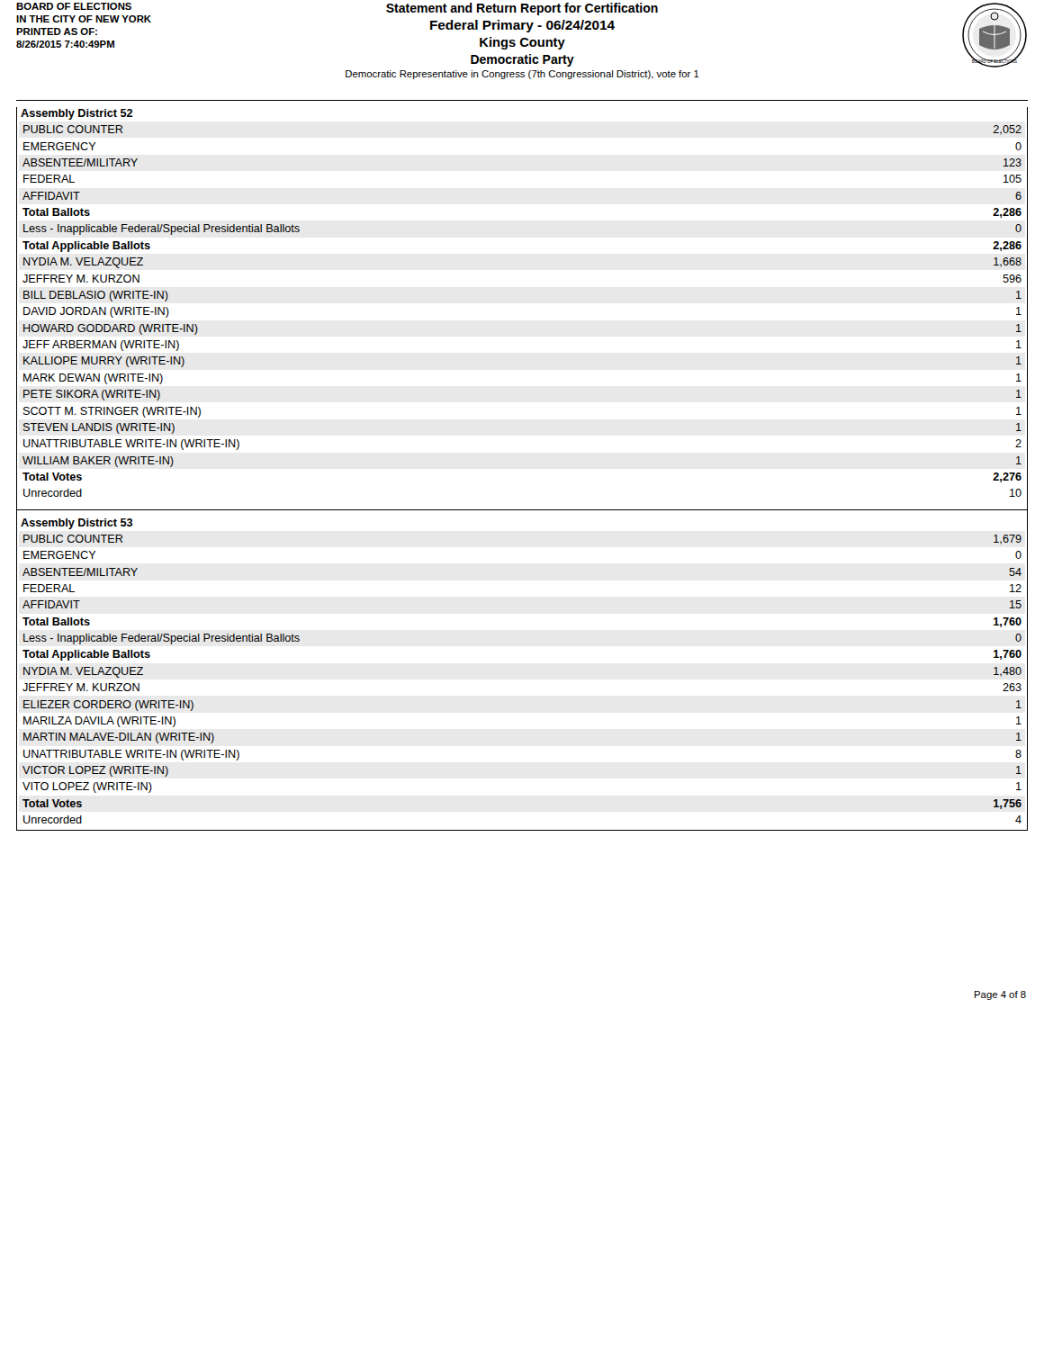BOARD OF ELECTIONS
IN THE CITY OF NEW YORK
PRINTED AS OF:
8/26/2015 7:40:49PM
Statement and Return Report for Certification
Federal Primary - 06/24/2014
Kings County
Democratic Party
Democratic Representative in Congress (7th Congressional District), vote for 1
BOARD OF ELECTIONS
Assembly District 52
| PUBLIC COUNTER | 2,052 |
| EMERGENCY | 0 |
| ABSENTEE/MILITARY | 123 |
| FEDERAL | 105 |
| AFFIDAVIT | 6 |
| Total Ballots | 2,286 |
| Less - Inapplicable Federal/Special Presidential Ballots | 0 |
| Total Applicable Ballots | 2,286 |
| NYDIA M. VELAZQUEZ | 1,668 |
| JEFFREY M. KURZON | 596 |
| BILL DEBLASIO (WRITE-IN) | 1 |
| DAVID JORDAN (WRITE-IN) | 1 |
| HOWARD GODDARD (WRITE-IN) | 1 |
| JEFF ARBERMAN (WRITE-IN) | 1 |
| KALLIOPE MURRY (WRITE-IN) | 1 |
| MARK DEWAN (WRITE-IN) | 1 |
| PETE SIKORA (WRITE-IN) | 1 |
| SCOTT M. STRINGER (WRITE-IN) | 1 |
| STEVEN LANDIS (WRITE-IN) | 1 |
| UNATTRIBUTABLE WRITE-IN (WRITE-IN) | 2 |
| WILLIAM BAKER (WRITE-IN) | 1 |
| Total Votes | 2,276 |
| Unrecorded | 10 |
Assembly District 53
| PUBLIC COUNTER | 1,679 |
| EMERGENCY | 0 |
| ABSENTEE/MILITARY | 54 |
| FEDERAL | 12 |
| AFFIDAVIT | 15 |
| Total Ballots | 1,760 |
| Less - Inapplicable Federal/Special Presidential Ballots | 0 |
| Total Applicable Ballots | 1,760 |
| NYDIA M. VELAZQUEZ | 1,480 |
| JEFFREY M. KURZON | 263 |
| ELIEZER CORDERO (WRITE-IN) | 1 |
| MARILZA DAVILA (WRITE-IN) | 1 |
| MARTIN MALAVE-DILAN (WRITE-IN) | 1 |
| UNATTRIBUTABLE WRITE-IN (WRITE-IN) | 8 |
| VICTOR LOPEZ (WRITE-IN) | 1 |
| VITO LOPEZ (WRITE-IN) | 1 |
| Total Votes | 1,756 |
| Unrecorded | 4 |
Page 4 of 8